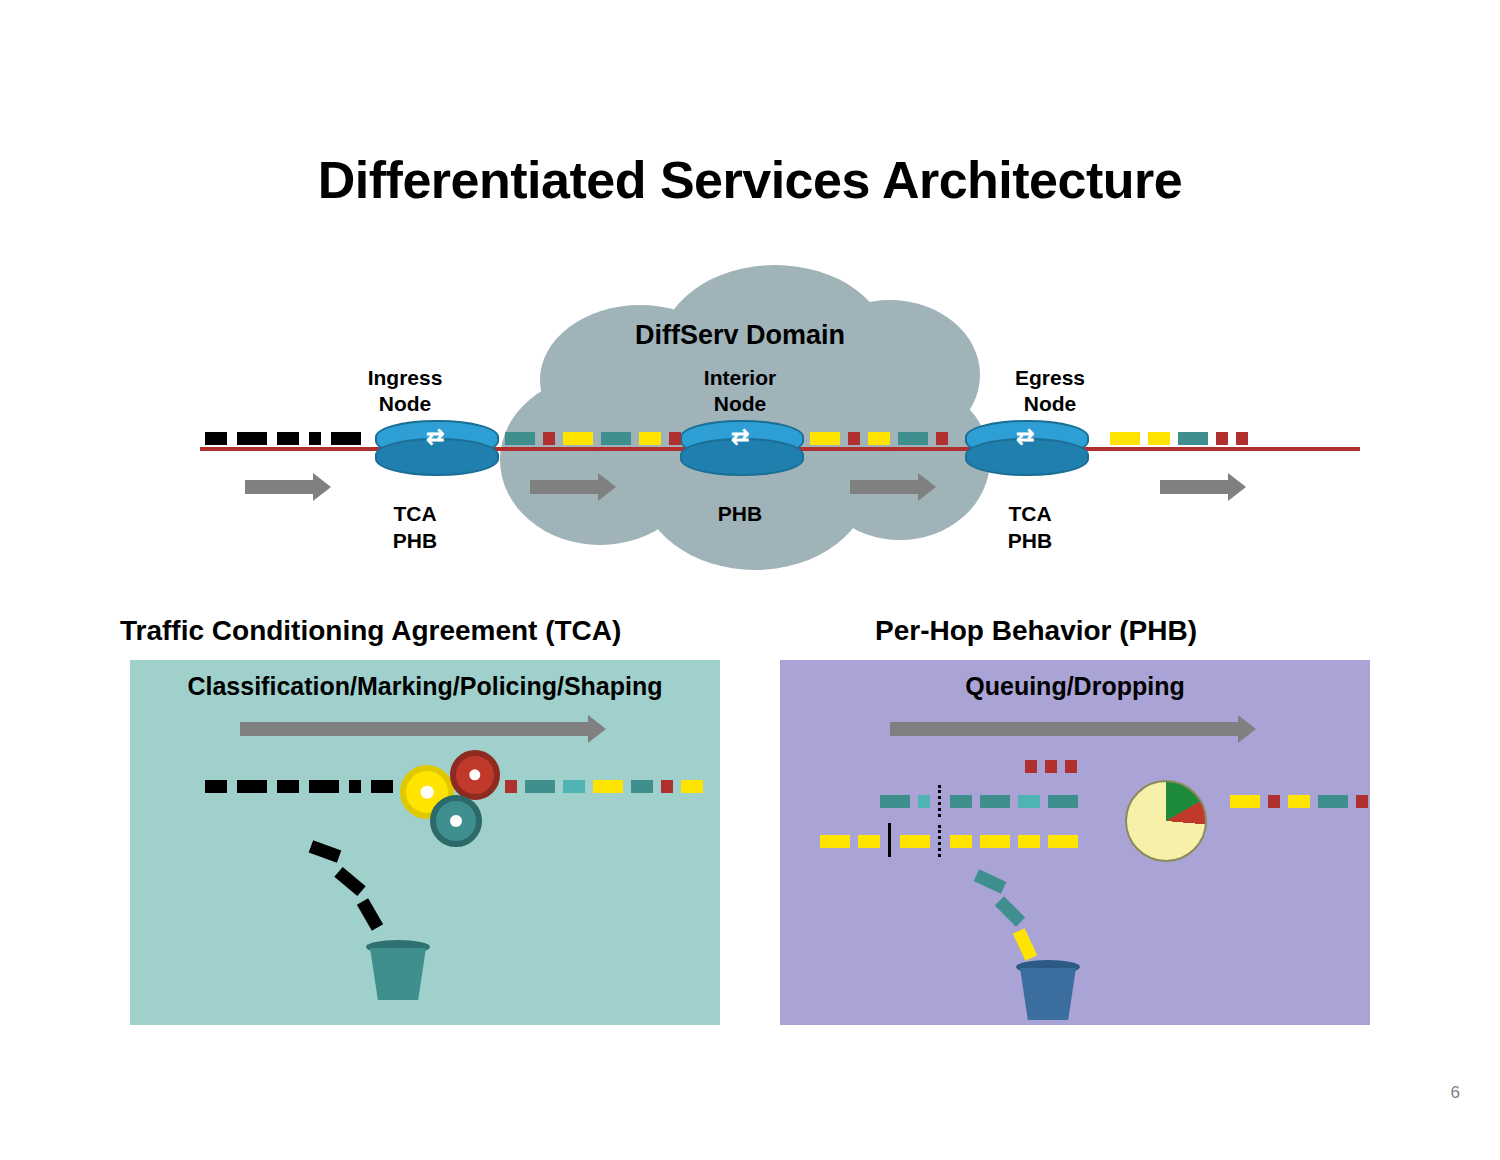Differentiated Services Architecture
DiffServ Domain
Ingress
Node
Interior
Node
Egress
Node
⇄
⇄
⇄
TCA
PHB
PHB
TCA
PHB
Traffic Conditioning Agreement (TCA)
Per-Hop Behavior (PHB)
Classification/Marking/Policing/Shaping
Queuing/Dropping
6